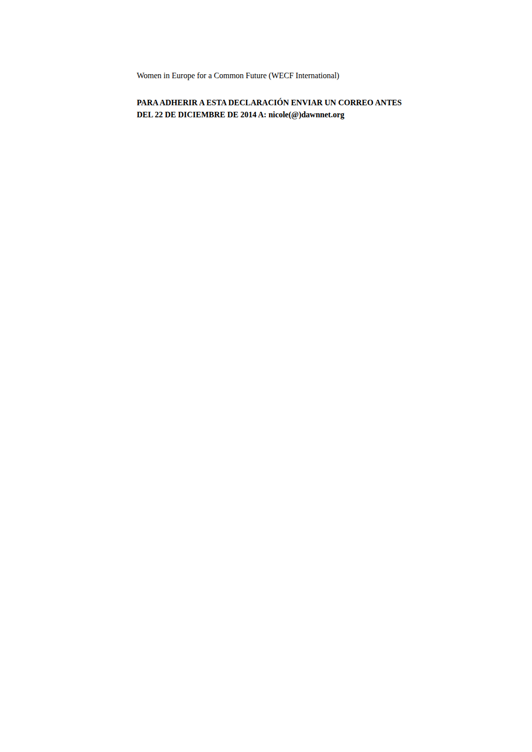Women in Europe for a Common Future (WECF International)
PARA ADHERIR A ESTA DECLARACIÓN ENVIAR UN CORREO ANTES DEL 22 DE DICIEMBRE DE 2014 A: nicole(@)dawnnet.org